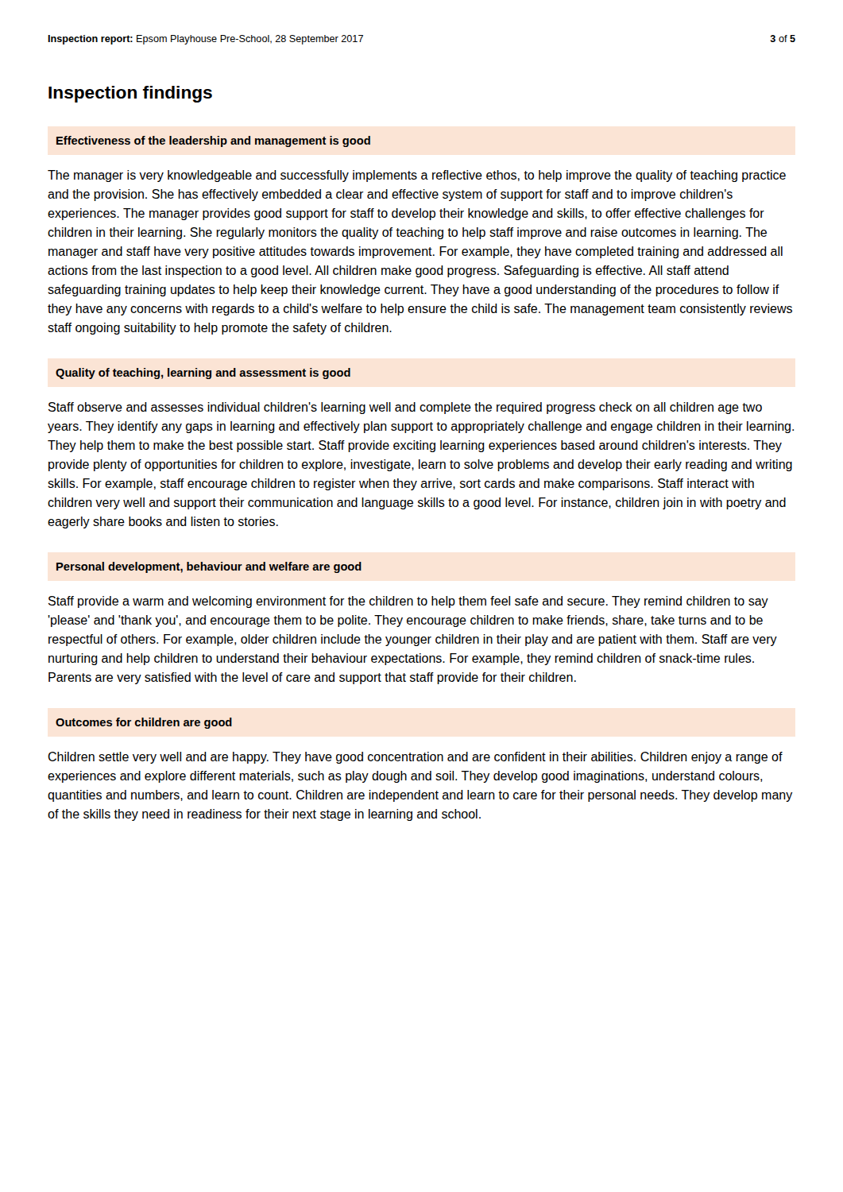Inspection report: Epsom Playhouse Pre-School, 28 September 2017
3 of 5
Inspection findings
Effectiveness of the leadership and management is good
The manager is very knowledgeable and successfully implements a reflective ethos, to help improve the quality of teaching practice and the provision. She has effectively embedded a clear and effective system of support for staff and to improve children's experiences. The manager provides good support for staff to develop their knowledge and skills, to offer effective challenges for children in their learning. She regularly monitors the quality of teaching to help staff improve and raise outcomes in learning. The manager and staff have very positive attitudes towards improvement. For example, they have completed training and addressed all actions from the last inspection to a good level. All children make good progress. Safeguarding is effective. All staff attend safeguarding training updates to help keep their knowledge current. They have a good understanding of the procedures to follow if they have any concerns with regards to a child's welfare to help ensure the child is safe. The management team consistently reviews staff ongoing suitability to help promote the safety of children.
Quality of teaching, learning and assessment is good
Staff observe and assesses individual children's learning well and complete the required progress check on all children age two years. They identify any gaps in learning and effectively plan support to appropriately challenge and engage children in their learning. They help them to make the best possible start. Staff provide exciting learning experiences based around children's interests. They provide plenty of opportunities for children to explore, investigate, learn to solve problems and develop their early reading and writing skills. For example, staff encourage children to register when they arrive, sort cards and make comparisons. Staff interact with children very well and support their communication and language skills to a good level. For instance, children join in with poetry and eagerly share books and listen to stories.
Personal development, behaviour and welfare are good
Staff provide a warm and welcoming environment for the children to help them feel safe and secure. They remind children to say 'please' and 'thank you', and encourage them to be polite. They encourage children to make friends, share, take turns and to be respectful of others. For example, older children include the younger children in their play and are patient with them. Staff are very nurturing and help children to understand their behaviour expectations. For example, they remind children of snack-time rules. Parents are very satisfied with the level of care and support that staff provide for their children.
Outcomes for children are good
Children settle very well and are happy. They have good concentration and are confident in their abilities. Children enjoy a range of experiences and explore different materials, such as play dough and soil. They develop good imaginations, understand colours, quantities and numbers, and learn to count. Children are independent and learn to care for their personal needs. They develop many of the skills they need in readiness for their next stage in learning and school.